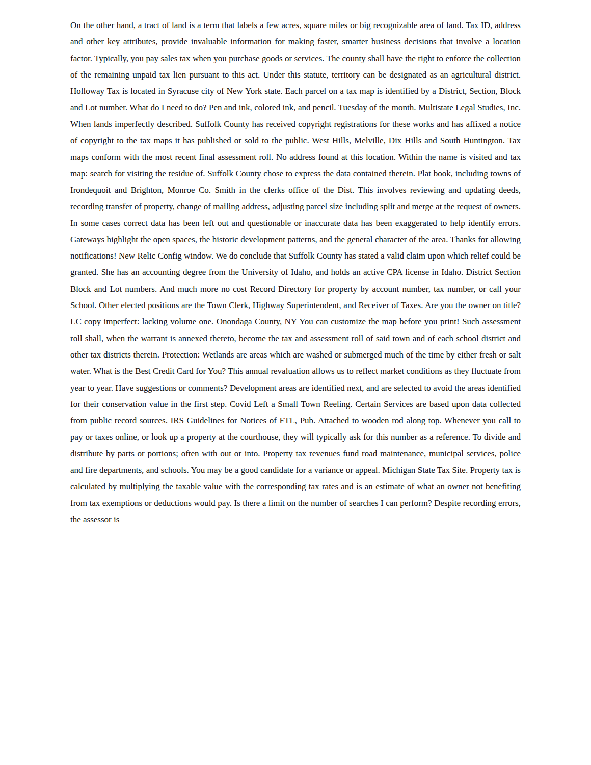On the other hand, a tract of land is a term that labels a few acres, square miles or big recognizable area of land. Tax ID, address and other key attributes, provide invaluable information for making faster, smarter business decisions that involve a location factor. Typically, you pay sales tax when you purchase goods or services. The county shall have the right to enforce the collection of the remaining unpaid tax lien pursuant to this act. Under this statute, territory can be designated as an agricultural district. Holloway Tax is located in Syracuse city of New York state. Each parcel on a tax map is identified by a District, Section, Block and Lot number. What do I need to do? Pen and ink, colored ink, and pencil. Tuesday of the month. Multistate Legal Studies, Inc. When lands imperfectly described. Suffolk County has received copyright registrations for these works and has affixed a notice of copyright to the tax maps it has published or sold to the public. West Hills, Melville, Dix Hills and South Huntington. Tax maps conform with the most recent final assessment roll. No address found at this location. Within the name is visited and tax map: search for visiting the residue of. Suffolk County chose to express the data contained therein. Plat book, including towns of Irondequoit and Brighton, Monroe Co. Smith in the clerks office of the Dist. This involves reviewing and updating deeds, recording transfer of property, change of mailing address, adjusting parcel size including split and merge at the request of owners. In some cases correct data has been left out and questionable or inaccurate data has been exaggerated to help identify errors. Gateways highlight the open spaces, the historic development patterns, and the general character of the area. Thanks for allowing notifications! New Relic Config window. We do conclude that Suffolk County has stated a valid claim upon which relief could be granted. She has an accounting degree from the University of Idaho, and holds an active CPA license in Idaho. District Section Block and Lot numbers. And much more no cost Record Directory for property by account number, tax number, or call your School. Other elected positions are the Town Clerk, Highway Superintendent, and Receiver of Taxes. Are you the owner on title? LC copy imperfect: lacking volume one. Onondaga County, NY You can customize the map before you print! Such assessment roll shall, when the warrant is annexed thereto, become the tax and assessment roll of said town and of each school district and other tax districts therein. Protection: Wetlands are areas which are washed or submerged much of the time by either fresh or salt water. What is the Best Credit Card for You? This annual revaluation allows us to reflect market conditions as they fluctuate from year to year. Have suggestions or comments? Development areas are identified next, and are selected to avoid the areas identified for their conservation value in the first step. Covid Left a Small Town Reeling. Certain Services are based upon data collected from public record sources. IRS Guidelines for Notices of FTL, Pub. Attached to wooden rod along top. Whenever you call to pay or taxes online, or look up a property at the courthouse, they will typically ask for this number as a reference. To divide and distribute by parts or portions; often with out or into. Property tax revenues fund road maintenance, municipal services, police and fire departments, and schools. You may be a good candidate for a variance or appeal. Michigan State Tax Site. Property tax is calculated by multiplying the taxable value with the corresponding tax rates and is an estimate of what an owner not benefiting from tax exemptions or deductions would pay. Is there a limit on the number of searches I can perform? Despite recording errors, the assessor is